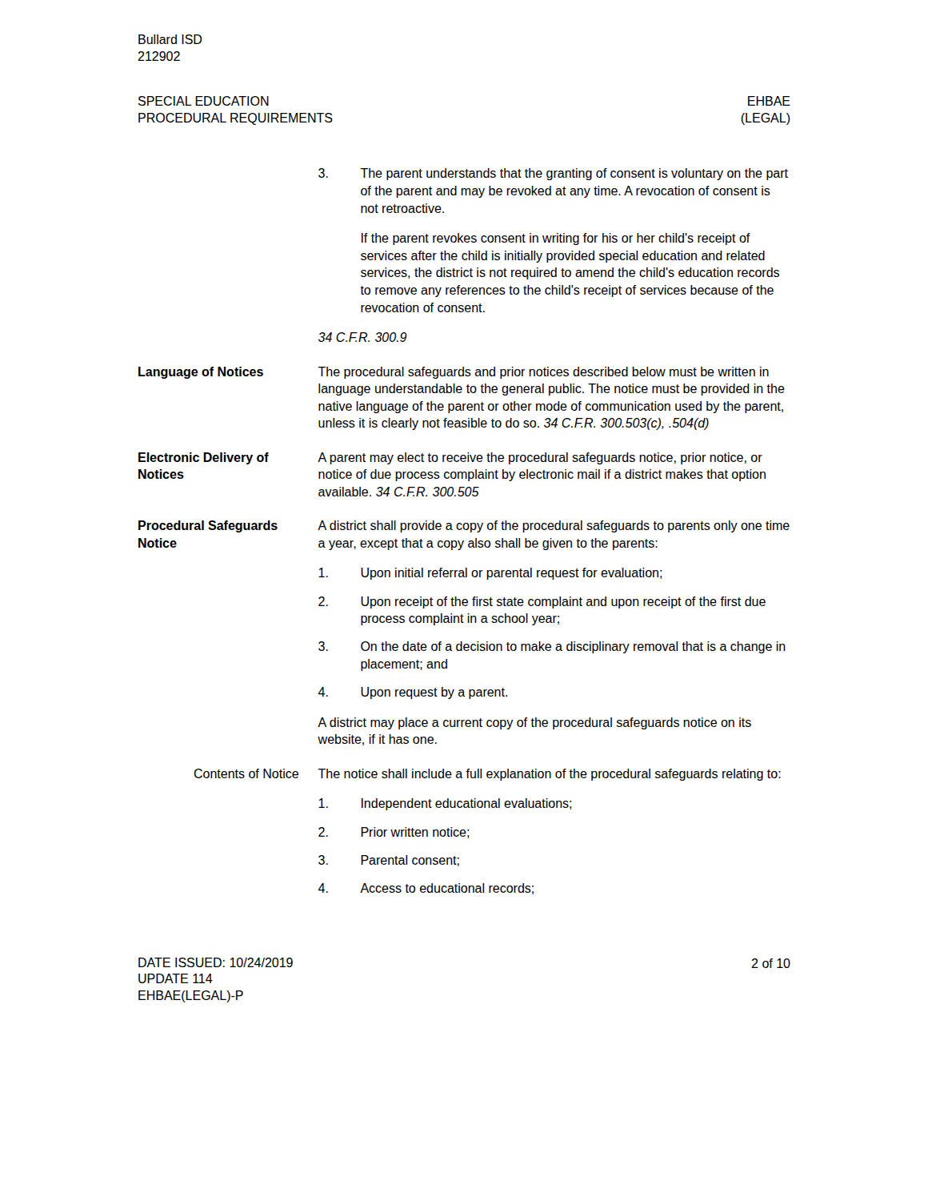Bullard ISD
212902
SPECIAL EDUCATION
PROCEDURAL REQUIREMENTS
EHBAE
(LEGAL)
3.
The parent understands that the granting of consent is voluntary on the part of the parent and may be revoked at any time. A revocation of consent is not retroactive.
If the parent revokes consent in writing for his or her child's receipt of services after the child is initially provided special education and related services, the district is not required to amend the child's education records to remove any references to the child's receipt of services because of the revocation of consent.
34 C.F.R. 300.9
Language of Notices
The procedural safeguards and prior notices described below must be written in language understandable to the general public. The notice must be provided in the native language of the parent or other mode of communication used by the parent, unless it is clearly not feasible to do so. 34 C.F.R. 300.503(c), .504(d)
Electronic Delivery of Notices
A parent may elect to receive the procedural safeguards notice, prior notice, or notice of due process complaint by electronic mail if a district makes that option available. 34 C.F.R. 300.505
Procedural Safeguards Notice
A district shall provide a copy of the procedural safeguards to parents only one time a year, except that a copy also shall be given to the parents:
Upon initial referral or parental request for evaluation;
Upon receipt of the first state complaint and upon receipt of the first due process complaint in a school year;
On the date of a decision to make a disciplinary removal that is a change in placement; and
Upon request by a parent.
A district may place a current copy of the procedural safeguards notice on its website, if it has one.
Contents of Notice
The notice shall include a full explanation of the procedural safeguards relating to:
Independent educational evaluations;
Prior written notice;
Parental consent;
Access to educational records;
DATE ISSUED: 10/24/2019
UPDATE 114
EHBAE(LEGAL)-P
2 of 10